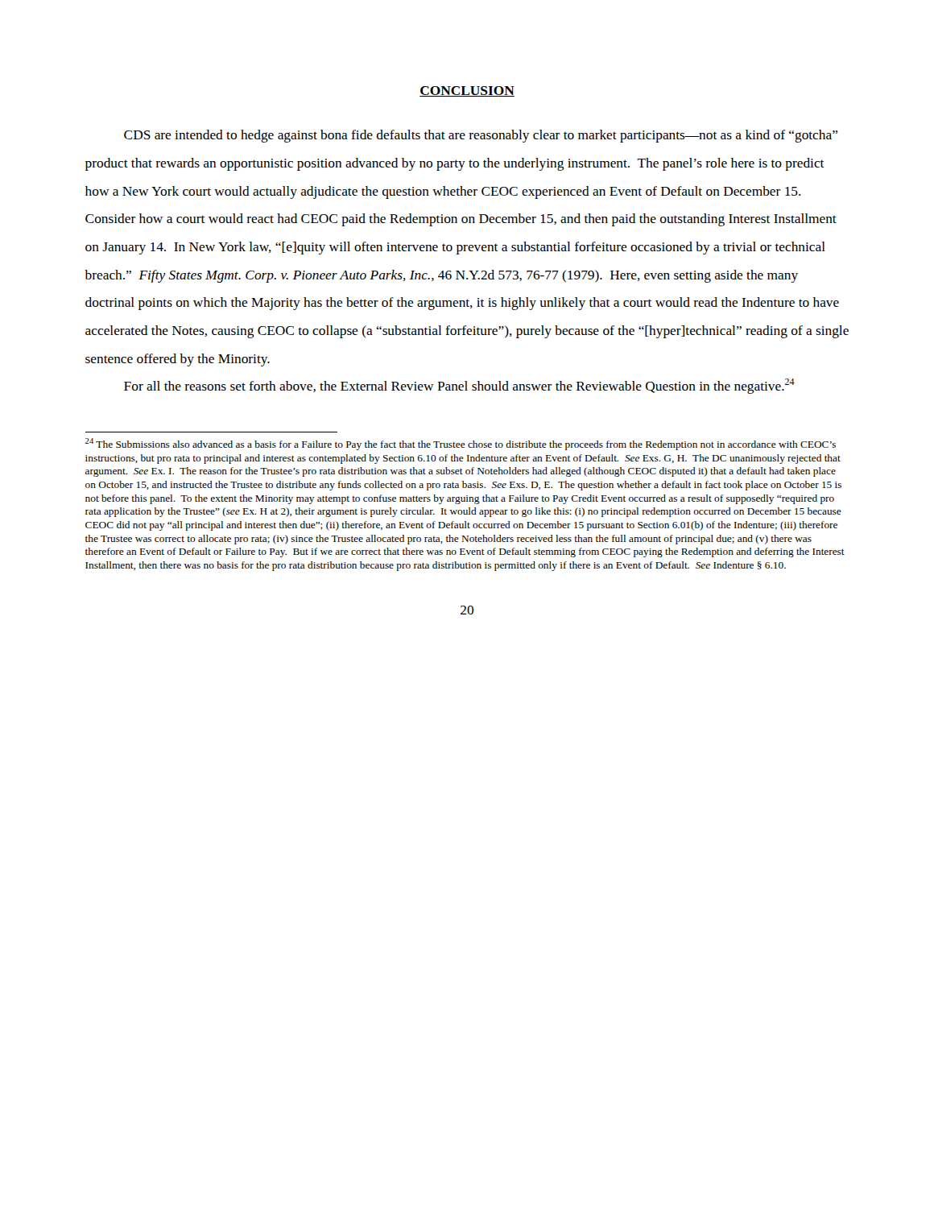CONCLUSION
CDS are intended to hedge against bona fide defaults that are reasonably clear to market participants—not as a kind of “gotcha” product that rewards an opportunistic position advanced by no party to the underlying instrument. The panel’s role here is to predict how a New York court would actually adjudicate the question whether CEOC experienced an Event of Default on December 15. Consider how a court would react had CEOC paid the Redemption on December 15, and then paid the outstanding Interest Installment on January 14. In New York law, “[e]quity will often intervene to prevent a substantial forfeiture occasioned by a trivial or technical breach.” Fifty States Mgmt. Corp. v. Pioneer Auto Parks, Inc., 46 N.Y.2d 573, 76-77 (1979). Here, even setting aside the many doctrinal points on which the Majority has the better of the argument, it is highly unlikely that a court would read the Indenture to have accelerated the Notes, causing CEOC to collapse (a “substantial forfeiture”), purely because of the “[hyper]technical” reading of a single sentence offered by the Minority.
For all the reasons set forth above, the External Review Panel should answer the Reviewable Question in the negative.24
24 The Submissions also advanced as a basis for a Failure to Pay the fact that the Trustee chose to distribute the proceeds from the Redemption not in accordance with CEOC’s instructions, but pro rata to principal and interest as contemplated by Section 6.10 of the Indenture after an Event of Default. See Exs. G, H. The DC unanimously rejected that argument. See Ex. I. The reason for the Trustee’s pro rata distribution was that a subset of Noteholders had alleged (although CEOC disputed it) that a default had taken place on October 15, and instructed the Trustee to distribute any funds collected on a pro rata basis. See Exs. D, E. The question whether a default in fact took place on October 15 is not before this panel. To the extent the Minority may attempt to confuse matters by arguing that a Failure to Pay Credit Event occurred as a result of supposedly “required pro rata application by the Trustee” (see Ex. H at 2), their argument is purely circular. It would appear to go like this: (i) no principal redemption occurred on December 15 because CEOC did not pay “all principal and interest then due”; (ii) therefore, an Event of Default occurred on December 15 pursuant to Section 6.01(b) of the Indenture; (iii) therefore the Trustee was correct to allocate pro rata; (iv) since the Trustee allocated pro rata, the Noteholders received less than the full amount of principal due; and (v) there was therefore an Event of Default or Failure to Pay. But if we are correct that there was no Event of Default stemming from CEOC paying the Redemption and deferring the Interest Installment, then there was no basis for the pro rata distribution because pro rata distribution is permitted only if there is an Event of Default. See Indenture § 6.10.
20